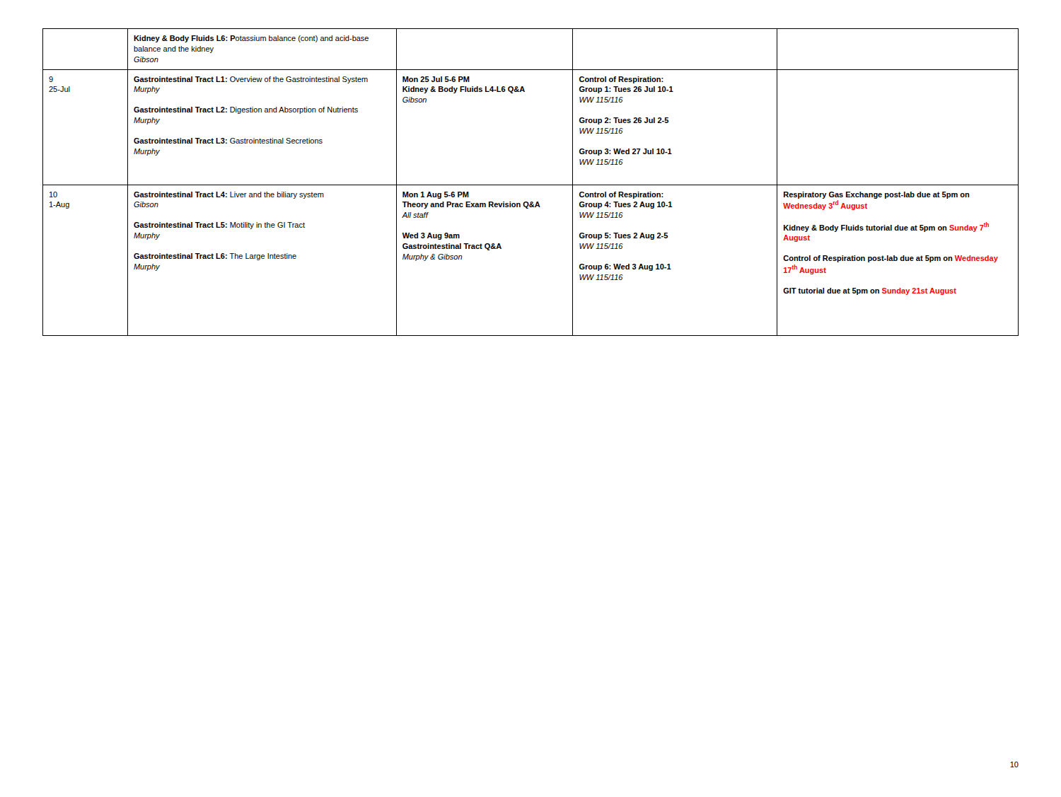| | Kidney & Body Fluids L6: P otassium balance (cont) and acid-base balance and the kidney Gibson | | | |
| 9 25-Jul | Gastrointestinal Tract L1: Overview of the Gastrointestinal System Murphy Gastrointestinal Tract L2: Digestion and Absorption of Nutrients Murphy Gastrointestinal Tract L3: Gastrointestinal Secretions Murphy | Mon 25 Jul 5-6 PM Kidney & Body Fluids L4-L6 Q&A Gibson | Control of Respiration: Group 1: Tues 26 Jul 10-1 WW 115/116 Group 2: Tues 26 Jul 2-5 WW 115/116 Group 3: Wed 27 Jul 10-1 WW 115/116 | |
| 10 1-Aug | Gastrointestinal Tract L4: Liver and the biliary system Gibson Gastrointestinal Tract L5: Motility in the GI Tract Murphy Gastrointestinal Tract L6: The Large Intestine Murphy | Mon 1 Aug 5-6 PM Theory and Prac Exam Revision Q&A All staff Wed 3 Aug 9am Gastrointestinal Tract Q&A Murphy & Gibson | Control of Respiration: Group 4: Tues 2 Aug 10-1 WW 115/116 Group 5: Tues 2 Aug 2-5 WW 115/116 Group 6: Wed 3 Aug 10-1 WW 115/116 | Respiratory Gas Exchange post-lab due at 5pm on Wednesday 3 rd August Kidney & Body Fluids tutorial due at 5pm on Sunday 7 th August Control of Respiration post-lab due at 5pm on Wednesday 17 th August GIT tutorial due at 5pm on Sunday 21st August |
10